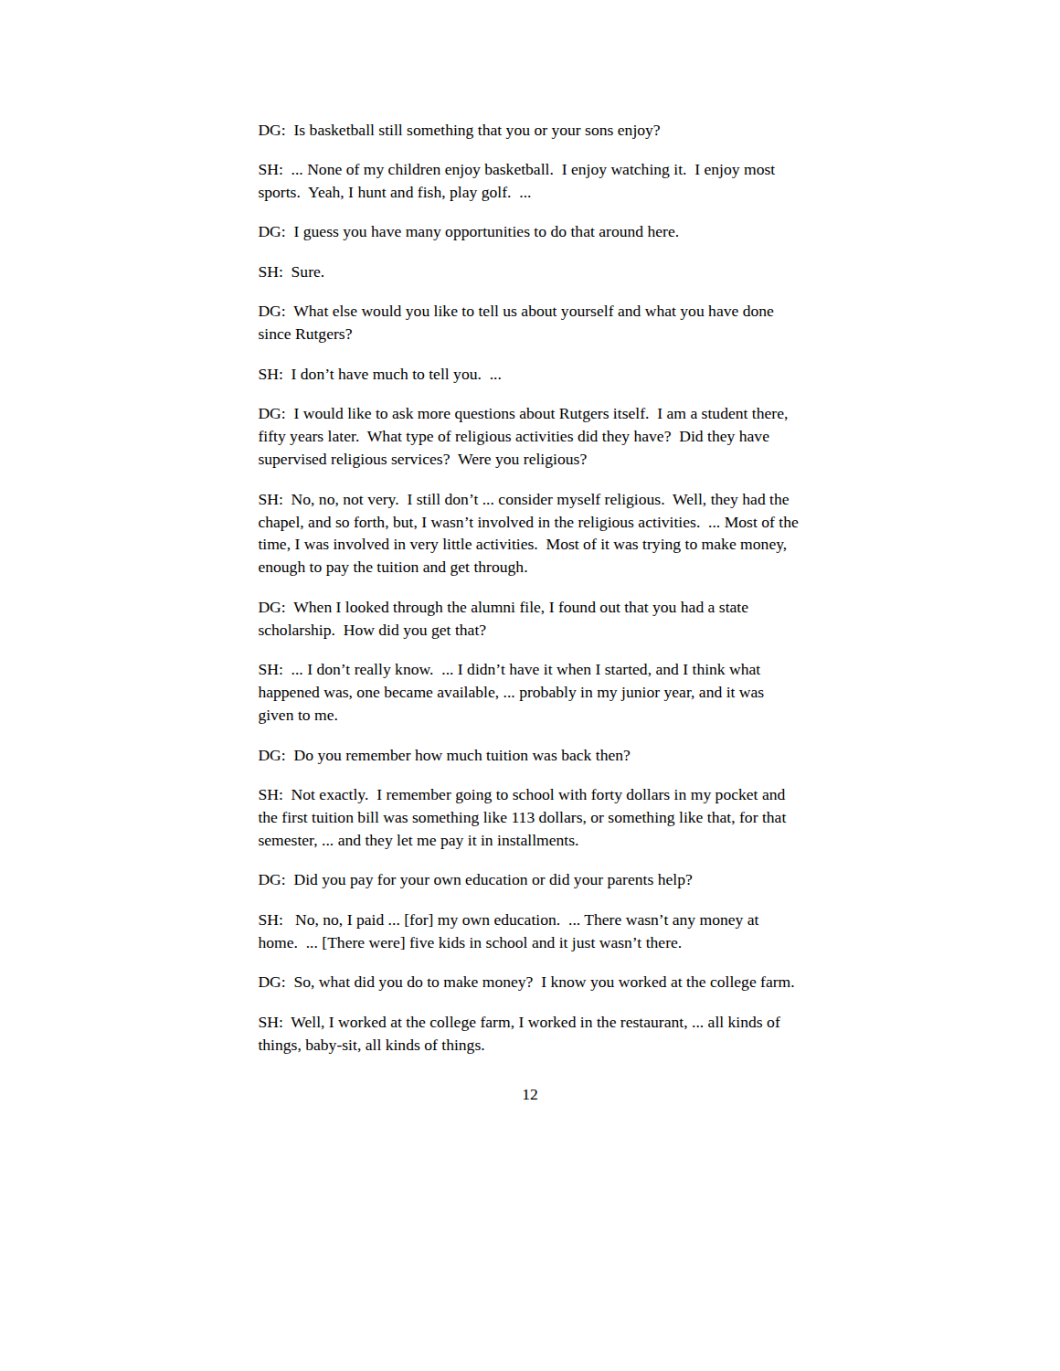DG: Is basketball still something that you or your sons enjoy?
SH: ... None of my children enjoy basketball. I enjoy watching it. I enjoy most sports. Yeah, I hunt and fish, play golf. ...
DG: I guess you have many opportunities to do that around here.
SH: Sure.
DG: What else would you like to tell us about yourself and what you have done since Rutgers?
SH: I don’t have much to tell you. ...
DG: I would like to ask more questions about Rutgers itself. I am a student there, fifty years later. What type of religious activities did they have? Did they have supervised religious services? Were you religious?
SH: No, no, not very. I still don’t ... consider myself religious. Well, they had the chapel, and so forth, but, I wasn’t involved in the religious activities. ... Most of the time, I was involved in very little activities. Most of it was trying to make money, enough to pay the tuition and get through.
DG: When I looked through the alumni file, I found out that you had a state scholarship. How did you get that?
SH: ... I don’t really know. ... I didn’t have it when I started, and I think what happened was, one became available, ... probably in my junior year, and it was given to me.
DG: Do you remember how much tuition was back then?
SH: Not exactly. I remember going to school with forty dollars in my pocket and the first tuition bill was something like 113 dollars, or something like that, for that semester, ... and they let me pay it in installments.
DG: Did you pay for your own education or did your parents help?
SH: No, no, I paid ... [for] my own education. ... There wasn’t any money at home. ... [There were] five kids in school and it just wasn’t there.
DG: So, what did you do to make money? I know you worked at the college farm.
SH: Well, I worked at the college farm, I worked in the restaurant, ... all kinds of things, baby-sit, all kinds of things.
12